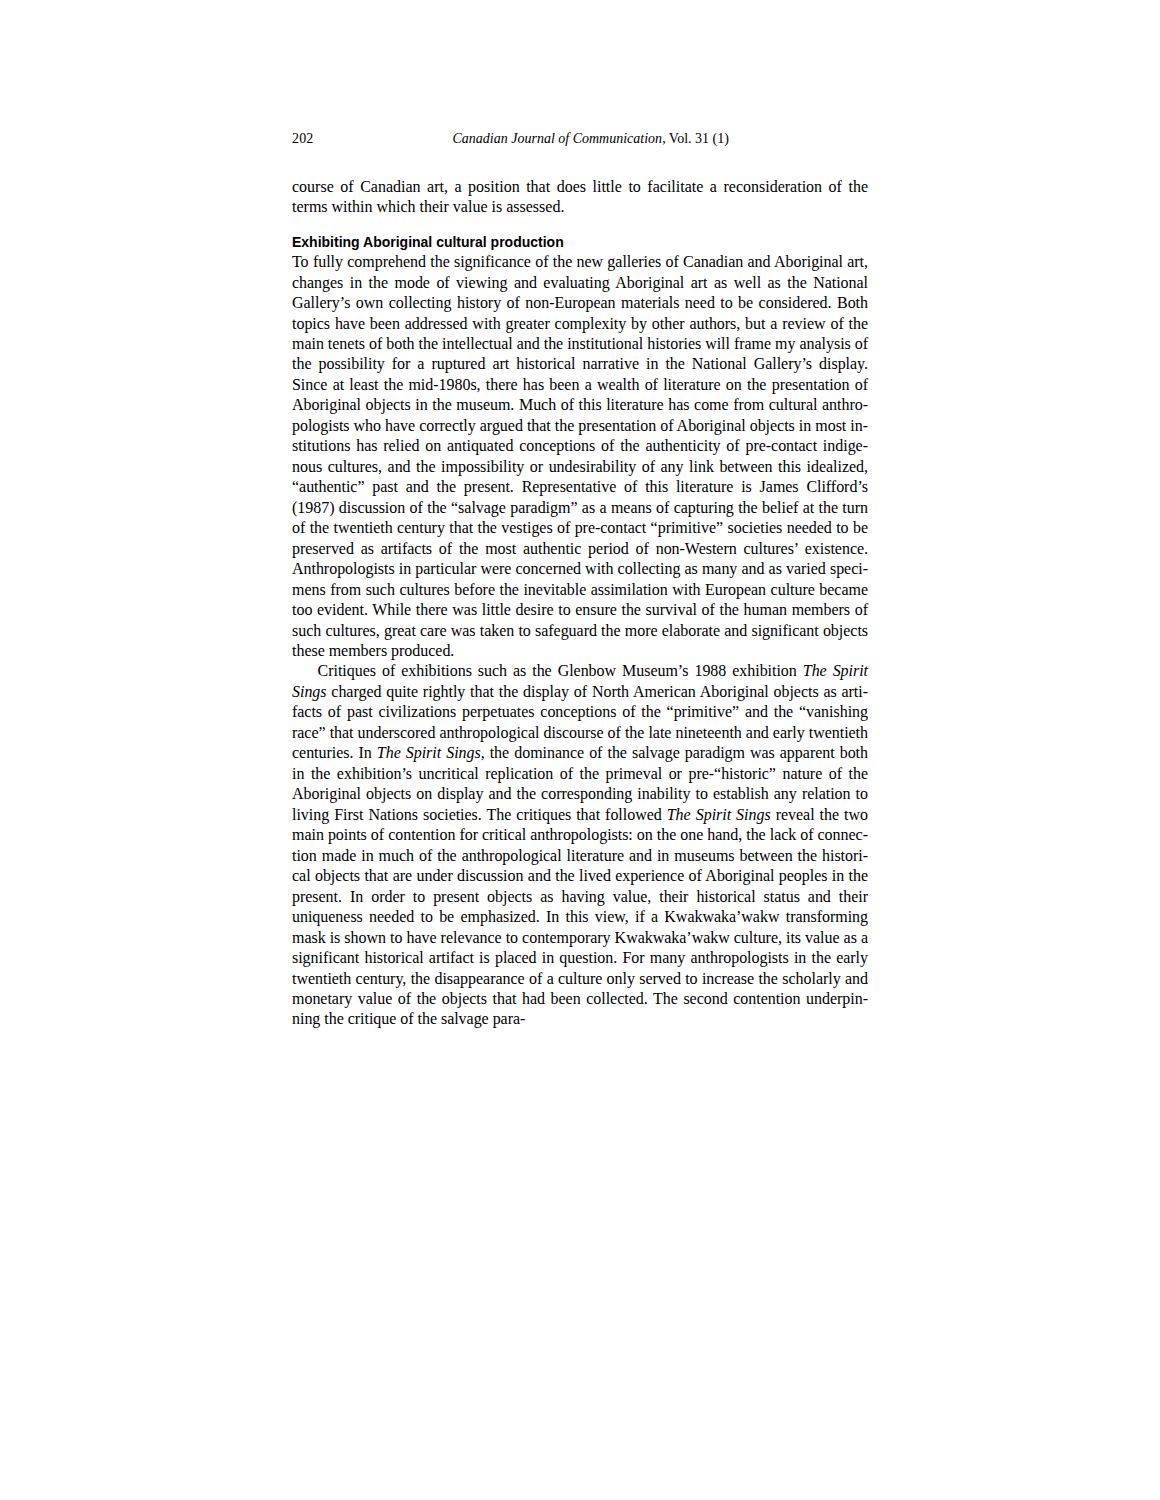202 Canadian Journal of Communication, Vol. 31 (1)
course of Canadian art, a position that does little to facilitate a reconsideration of the terms within which their value is assessed.
Exhibiting Aboriginal cultural production
To fully comprehend the significance of the new galleries of Canadian and Aboriginal art, changes in the mode of viewing and evaluating Aboriginal art as well as the National Gallery’s own collecting history of non-European materials need to be considered. Both topics have been addressed with greater complexity by other authors, but a review of the main tenets of both the intellectual and the institutional histories will frame my analysis of the possibility for a ruptured art historical narrative in the National Gallery’s display. Since at least the mid-1980s, there has been a wealth of literature on the presentation of Aboriginal objects in the museum. Much of this literature has come from cultural anthropologists who have correctly argued that the presentation of Aboriginal objects in most institutions has relied on antiquated conceptions of the authenticity of pre-contact indigenous cultures, and the impossibility or undesirability of any link between this idealized, “authentic” past and the present. Representative of this literature is James Clifford’s (1987) discussion of the “salvage paradigm” as a means of capturing the belief at the turn of the twentieth century that the vestiges of pre-contact “primitive” societies needed to be preserved as artifacts of the most authentic period of non-Western cultures’ existence. Anthropologists in particular were concerned with collecting as many and as varied specimens from such cultures before the inevitable assimilation with European culture became too evident. While there was little desire to ensure the survival of the human members of such cultures, great care was taken to safeguard the more elaborate and significant objects these members produced.
Critiques of exhibitions such as the Glenbow Museum’s 1988 exhibition The Spirit Sings charged quite rightly that the display of North American Aboriginal objects as artifacts of past civilizations perpetuates conceptions of the “primitive” and the “vanishing race” that underscored anthropological discourse of the late nineteenth and early twentieth centuries. In The Spirit Sings, the dominance of the salvage paradigm was apparent both in the exhibition’s uncritical replication of the primeval or pre-“historic” nature of the Aboriginal objects on display and the corresponding inability to establish any relation to living First Nations societies. The critiques that followed The Spirit Sings reveal the two main points of contention for critical anthropologists: on the one hand, the lack of connection made in much of the anthropological literature and in museums between the historical objects that are under discussion and the lived experience of Aboriginal peoples in the present. In order to present objects as having value, their historical status and their uniqueness needed to be emphasized. In this view, if a Kwakwaka’wakw transforming mask is shown to have relevance to contemporary Kwakwaka’wakw culture, its value as a significant historical artifact is placed in question. For many anthropologists in the early twentieth century, the disappearance of a culture only served to increase the scholarly and monetary value of the objects that had been collected. The second contention underpinning the critique of the salvage para-